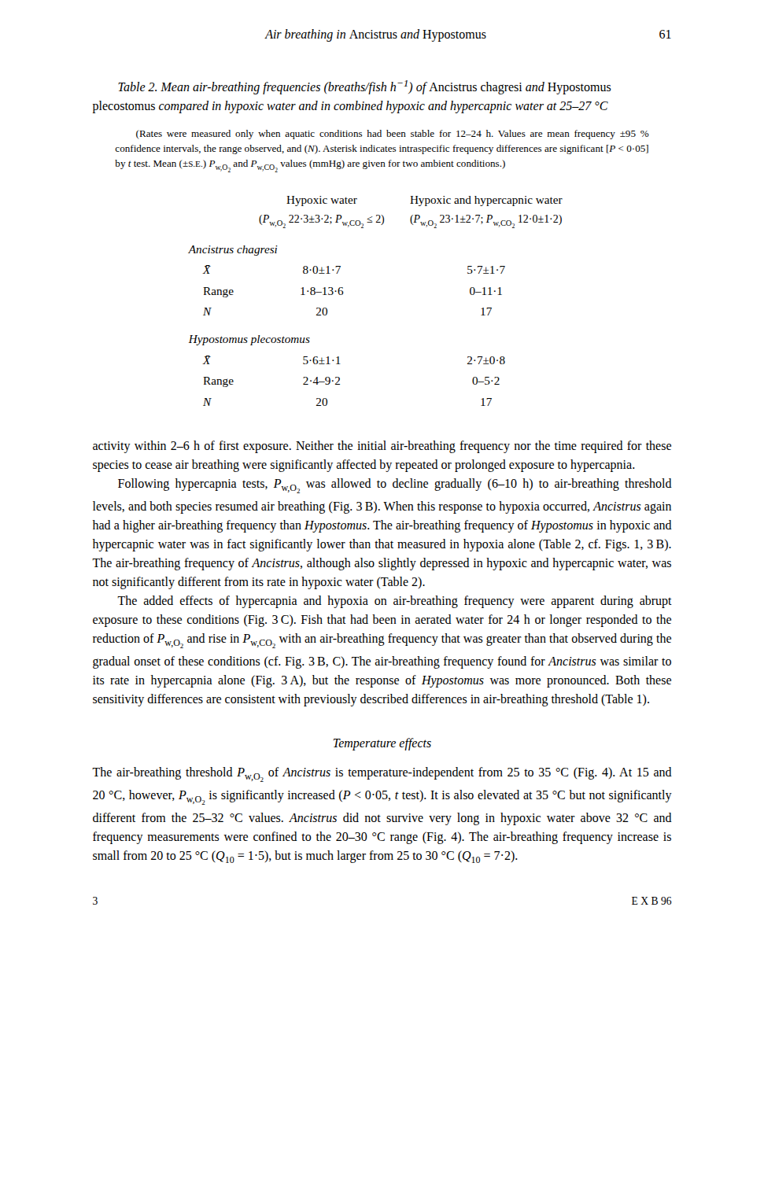Air breathing in Ancistrus and Hypostomus 61
Table 2. Mean air-breathing frequencies (breaths/fish h−1) of Ancistrus chagresi and Hypostomus plecostomus compared in hypoxic water and in combined hypoxic and hypercapnic water at 25–27 °C
(Rates were measured only when aquatic conditions had been stable for 12–24 h. Values are mean frequency ±95 % confidence intervals, the range observed, and (N). Asterisk indicates intraspecific frequency differences are significant [P < 0·05] by t test. Mean (±S.E.) Pw,O2 and Pw,CO2 values (mmHg) are given for two ambient conditions.)
| | Hypoxic water | Hypoxic and hypercapnic water |
| --- | --- | --- |
| | ( P w,O 2 22·3±3·2; P w,CO 2 ≤ 2) | ( P w,O 2 23·1±2·7; P w,CO 2 12·0±1·2) |
| Ancistrus chagresi |
| X̄ | 8·0±1·7 | 5·7±1·7 |
| Range | 1·8–13·6 | 0–11·1 |
| N | 20 | 17 |
| Hypostomus plecostomus |
| X̄ | 5·6±1·1 | 2·7±0·8 |
| Range | 2·4–9·2 | 0–5·2 |
| N | 20 | 17 |
activity within 2–6 h of first exposure. Neither the initial air-breathing frequency nor the time required for these species to cease air breathing were significantly affected by repeated or prolonged exposure to hypercapnia.
Following hypercapnia tests, Pw,O2 was allowed to decline gradually (6–10 h) to air-breathing threshold levels, and both species resumed air breathing (Fig. 3 B). When this response to hypoxia occurred, Ancistrus again had a higher air-breathing frequency than Hypostomus. The air-breathing frequency of Hypostomus in hypoxic and hypercapnic water was in fact significantly lower than that measured in hypoxia alone (Table 2, cf. Figs. 1, 3 B). The air-breathing frequency of Ancistrus, although also slightly depressed in hypoxic and hypercapnic water, was not significantly different from its rate in hypoxic water (Table 2).
The added effects of hypercapnia and hypoxia on air-breathing frequency were apparent during abrupt exposure to these conditions (Fig. 3 C). Fish that had been in aerated water for 24 h or longer responded to the reduction of Pw,O2 and rise in Pw,CO2 with an air-breathing frequency that was greater than that observed during the gradual onset of these conditions (cf. Fig. 3 B, C). The air-breathing frequency found for Ancistrus was similar to its rate in hypercapnia alone (Fig. 3 A), but the response of Hypostomus was more pronounced. Both these sensitivity differences are consistent with previously described differences in air-breathing threshold (Table 1).
Temperature effects
The air-breathing threshold Pw,O2 of Ancistrus is temperature-independent from 25 to 35 °C (Fig. 4). At 15 and 20 °C, however, Pw,O2 is significantly increased (P < 0·05, t test). It is also elevated at 35 °C but not significantly different from the 25–32 °C values. Ancistrus did not survive very long in hypoxic water above 32 °C and frequency measurements were confined to the 20–30 °C range (Fig. 4). The air-breathing frequency increase is small from 20 to 25 °C (Q 10 = 1·5), but is much larger from 25 to 30 °C (Q 10 = 7·2).
3 E X B 96